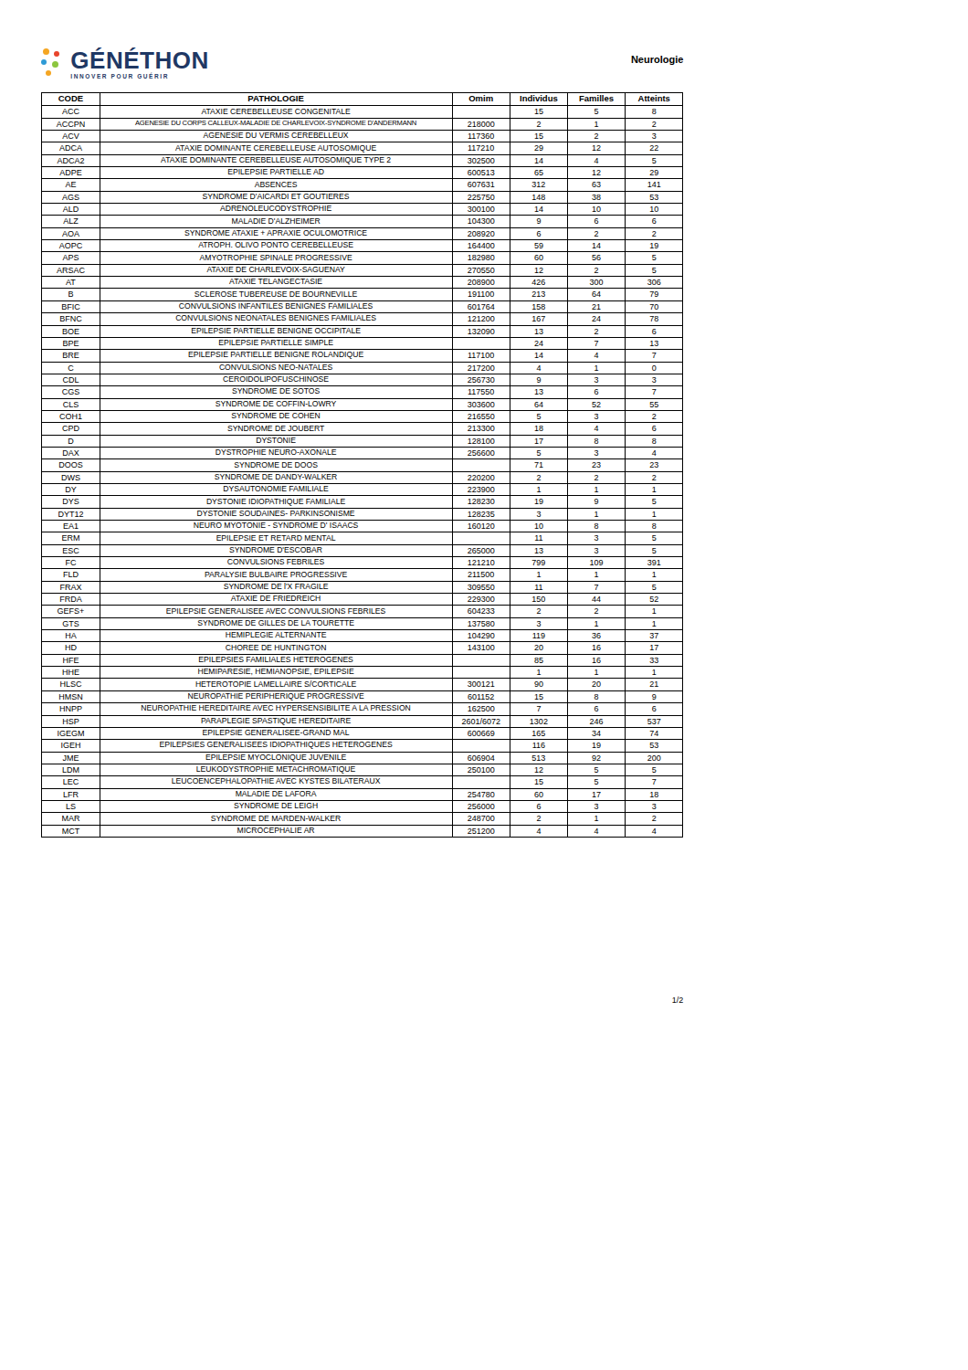GÉNÉTHON
INNOVER POUR GUÉRIR
Neurologie
| CODE | PATHOLOGIE | Omim | Individus | Familles | Atteints |
| --- | --- | --- | --- | --- | --- |
| ACC | ATAXIE CEREBELLEUSE CONGENITALE | | 15 | 5 | 8 |
| ACCPN | AGENESIE DU CORPS CALLEUX-MALADIE DE CHARLEVOIX-SYNDROME D'ANDERMANN | 218000 | 2 | 1 | 2 |
| ACV | AGENESIE DU VERMIS CEREBELLEUX | 117360 | 15 | 2 | 3 |
| ADCA | ATAXIE DOMINANTE CEREBELLEUSE AUTOSOMIQUE | 117210 | 29 | 12 | 22 |
| ADCA2 | ATAXIE DOMINANTE CEREBELLEUSE AUTOSOMIQUE TYPE 2 | 302500 | 14 | 4 | 5 |
| ADPE | EPILEPSIE PARTIELLE AD | 600513 | 65 | 12 | 29 |
| AE | ABSENCES | 607631 | 312 | 63 | 141 |
| AGS | SYNDROME D'AICARDI ET GOUTIERES | 225750 | 148 | 38 | 53 |
| ALD | ADRENOLEUCODYSTROPHIE | 300100 | 14 | 10 | 10 |
| ALZ | MALADIE D'ALZHEIMER | 104300 | 9 | 6 | 6 |
| AOA | SYNDROME ATAXIE + APRAXIE OCULOMOTRICE | 208920 | 6 | 2 | 2 |
| AOPC | ATROPH. OLIVO PONTO CEREBELLEUSE | 164400 | 59 | 14 | 19 |
| APS | AMYOTROPHIE SPINALE PROGRESSIVE | 182980 | 60 | 56 | 5 |
| ARSAC | ATAXIE DE CHARLEVOIX-SAGUENAY | 270550 | 12 | 2 | 5 |
| AT | ATAXIE TELANGECTASIE | 208900 | 426 | 300 | 306 |
| B | SCLEROSE TUBEREUSE DE BOURNEVILLE | 191100 | 213 | 64 | 79 |
| BFIC | CONVULSIONS INFANTILES BENIGNES FAMILIALES | 601764 | 158 | 21 | 70 |
| BFNC | CONVULSIONS NEONATALES BENIGNES FAMILIALES | 121200 | 167 | 24 | 78 |
| BOE | EPILEPSIE PARTIELLE BENIGNE OCCIPITALE | 132090 | 13 | 2 | 6 |
| BPE | EPILEPSIE PARTIELLE SIMPLE | | 24 | 7 | 13 |
| BRE | EPILEPSIE PARTIELLE BENIGNE ROLANDIQUE | 117100 | 14 | 4 | 7 |
| C | CONVULSIONS NEO-NATALES | 217200 | 4 | 1 | 0 |
| CDL | CEROIDOLIPOFUSCHINOSE | 256730 | 9 | 3 | 3 |
| CGS | SYNDROME DE SOTOS | 117550 | 13 | 6 | 7 |
| CLS | SYNDROME DE COFFIN-LOWRY | 303600 | 64 | 52 | 55 |
| COH1 | SYNDROME DE COHEN | 216550 | 5 | 3 | 2 |
| CPD | SYNDROME DE JOUBERT | 213300 | 18 | 4 | 6 |
| D | DYSTONIE | 128100 | 17 | 8 | 8 |
| DAX | DYSTROPHIE NEURO-AXONALE | 256600 | 5 | 3 | 4 |
| DOOS | SYNDROME DE DOOS | | 71 | 23 | 23 |
| DWS | SYNDROME DE DANDY-WALKER | 220200 | 2 | 2 | 2 |
| DY | DYSAUTONOMIE FAMILIALE | 223900 | 1 | 1 | 1 |
| DYS | DYSTONIE IDIOPATHIQUE FAMILIALE | 128230 | 19 | 9 | 5 |
| DYT12 | DYSTONIE SOUDAINES- PARKINSONISME | 128235 | 3 | 1 | 1 |
| EA1 | NEURO MYOTONIE - SYNDROME D' ISAACS | 160120 | 10 | 8 | 8 |
| ERM | EPILEPSIE ET RETARD MENTAL | | 11 | 3 | 5 |
| ESC | SYNDROME D'ESCOBAR | 265000 | 13 | 3 | 5 |
| FC | CONVULSIONS FEBRILES | 121210 | 799 | 109 | 391 |
| FLD | PARALYSIE BULBAIRE PROGRESSIVE | 211500 | 1 | 1 | 1 |
| FRAX | SYNDROME DE l'X FRAGILE | 309550 | 11 | 7 | 5 |
| FRDA | ATAXIE DE FRIEDREICH | 229300 | 150 | 44 | 52 |
| GEFS+ | EPILEPSIE GENERALISEE AVEC CONVULSIONS FEBRILES | 604233 | 2 | 2 | 1 |
| GTS | SYNDROME DE GILLES DE LA TOURETTE | 137580 | 3 | 1 | 1 |
| HA | HEMIPLEGIE ALTERNANTE | 104290 | 119 | 36 | 37 |
| HD | CHOREE DE HUNTINGTON | 143100 | 20 | 16 | 17 |
| HFE | EPILEPSIES FAMILIALES HETEROGENES | | 85 | 16 | 33 |
| HHE | HEMIPARESIE, HEMIANOPSIE, EPILEPSIE | | 1 | 1 | 1 |
| HLSC | HETEROTOPIE LAMELLAIRE S/CORTICALE | 300121 | 90 | 20 | 21 |
| HMSN | NEUROPATHIE PERIPHERIQUE PROGRESSIVE | 601152 | 15 | 8 | 9 |
| HNPP | NEUROPATHIE HEREDITAIRE AVEC HYPERSENSIBILITE A LA PRESSION | 162500 | 7 | 6 | 6 |
| HSP | PARAPLEGIE SPASTIQUE HEREDITAIRE | 2601/6072 | 1302 | 246 | 537 |
| IGEGM | EPILEPSIE GENERALISEE-GRAND MAL | 600669 | 165 | 34 | 74 |
| IGEH | EPILEPSIES GENERALISEES IDIOPATHIQUES HETEROGENES | | 116 | 19 | 53 |
| JME | EPILEPSIE MYOCLONIQUE JUVENILE | 606904 | 513 | 92 | 200 |
| LDM | LEUKODYSTROPHIE METACHROMATIQUE | 250100 | 12 | 5 | 5 |
| LEC | LEUCOENCEPHALOPATHIE AVEC KYSTES BILATERAUX | | 15 | 5 | 7 |
| LFR | MALADIE DE LAFORA | 254780 | 60 | 17 | 18 |
| LS | SYNDROME DE LEIGH | 256000 | 6 | 3 | 3 |
| MAR | SYNDROME DE MARDEN-WALKER | 248700 | 2 | 1 | 2 |
| MCT | MICROCEPHALIE AR | 251200 | 4 | 4 | 4 |
1/2